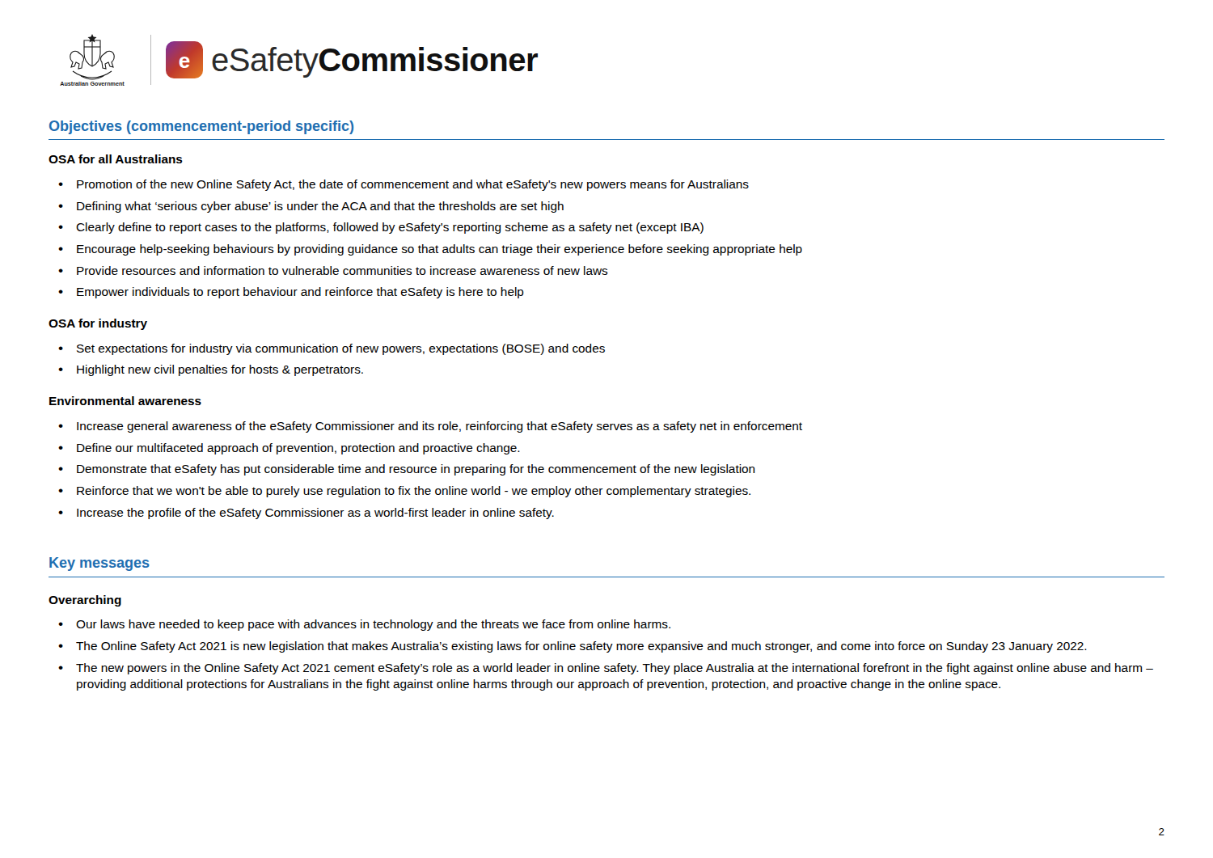Australian Government
e
eSafety Commissioner
Objectives (commencement-period specific)
OSA for all Australians
Promotion of the new Online Safety Act, the date of commencement and what eSafety's new powers means for Australians
Defining what ‘serious cyber abuse’ is under the ACA and that the thresholds are set high
Clearly define to report cases to the platforms, followed by eSafety's reporting scheme as a safety net (except IBA)
Encourage help-seeking behaviours by providing guidance so that adults can triage their experience before seeking appropriate help
Provide resources and information to vulnerable communities to increase awareness of new laws
Empower individuals to report behaviour and reinforce that eSafety is here to help
OSA for industry
Set expectations for industry via communication of new powers, expectations (BOSE) and codes
Highlight new civil penalties for hosts & perpetrators.
Environmental awareness
Increase general awareness of the eSafety Commissioner and its role, reinforcing that eSafety serves as a safety net in enforcement
Define our multifaceted approach of prevention, protection and proactive change.
Demonstrate that eSafety has put considerable time and resource in preparing for the commencement of the new legislation
Reinforce that we won't be able to purely use regulation to fix the online world - we employ other complementary strategies.
Increase the profile of the eSafety Commissioner as a world-first leader in online safety.
Key messages
Overarching
Our laws have needed to keep pace with advances in technology and the threats we face from online harms.
The Online Safety Act 2021 is new legislation that makes Australia’s existing laws for online safety more expansive and much stronger, and come into force on Sunday 23 January 2022.
The new powers in the Online Safety Act 2021 cement eSafety’s role as a world leader in online safety. They place Australia at the international forefront in the fight against online abuse and harm – providing additional protections for Australians in the fight against online harms through our approach of prevention, protection, and proactive change in the online space.
2